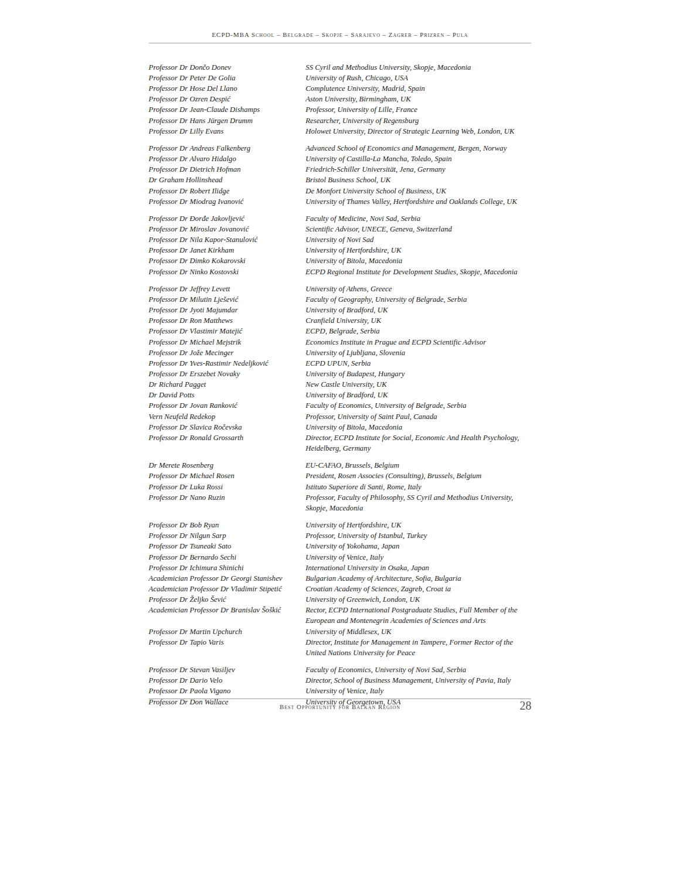ECPD-MBA School – Belgrade – Skopje – Sarajevo – Zagreb – Prizren – Pula
| Professor Dr Dončo Donev | SS Cyril and Methodius University, Skopje, Macedonia |
| Professor Dr Peter De Golia | University of Rush, Chicago, USA |
| Professor Dr Hose Del Llano | Complutence University, Madrid, Spain |
| Professor Dr Ozren Despić | Aston University, Birmingham, UK |
| Professor Dr Jean-Claude Dishamps | Professor, University of Lille, France |
| Professor Dr Hans Jürgen Drumm | Researcher, University of Regensburg |
| Professor Dr Lilly Evans | Holowet University, Director of Strategic Learning Web, London, UK |
| Professor Dr Andreas Falkenberg | Advanced School of Economics and Management, Bergen, Norway |
| Professor Dr Alvaro Hidalgo | University of Castilla-La Mancha, Toledo, Spain |
| Professor Dr Dietrich Hofman | Friedrich-Schiller Universität, Jena, Germany |
| Dr Graham Hollinshead | Bristol Business School, UK |
| Professor Dr Robert Ilidge | De Monfort University School of Business, UK |
| Professor Dr Miodrag Ivanović | University of Thames Valley, Hertfordshire and Oaklands College, UK |
| Professor Dr Đorđe Jakovljević | Faculty of Medicine, Novi Sad, Serbia |
| Professor Dr Miroslav Jovanović | Scientific Advisor, UNECE, Geneva, Switzerland |
| Professor Dr Nila Kapor-Stanulović | University of Novi Sad |
| Professor Dr Janet Kirkham | University of Hertfordshire, UK |
| Professor Dr Dimko Kokarovski | University of Bitola, Macedonia |
| Professor Dr Ninko Kostovski | ECPD Regional Institute for Development Studies, Skopje, Macedonia |
| Professor Dr Jeffrey Levett | University of Athens, Greece |
| Professor Dr Milutin Lješević | Faculty of Geography, University of Belgrade, Serbia |
| Professor Dr Jyoti Majumdar | University of Bradford, UK |
| Professor Dr Ron Matthews | Cranfield University, UK |
| Professor Dr Vlastimir Matejić | ECPD, Belgrade, Serbia |
| Professor Dr Michael Mejstrik | Economics Institute in Prague and ECPD Scientific Advisor |
| Professor Dr Jože Mecinger | University of Ljubljana, Slovenia |
| Professor Dr Yves-Rastimir Nedeljković | ECPD UPUN, Serbia |
| Professor Dr Erszebet Novaky | University of Budapest, Hungary |
| Dr Richard Pagget | New Castle University, UK |
| Dr David Potts | University of Bradford, UK |
| Professor Dr Jovan Ranković | Faculty of Economics, University of Belgrade, Serbia |
| Vern Neufeld Redekop | Professor, University of Saint Paul, Canada |
| Professor Dr Slavica Ročevska | University of Bitola, Macedonia |
| Professor Dr Ronald Grossarth | Director, ECPD Institute for Social, Economic And Health Psychology, Heidelberg, Germany |
| Dr Merete Rosenberg | EU-CAFAO, Brussels, Belgium |
| Professor Dr Michael Rosen | President, Rosen Associes (Consulting), Brussels, Belgium |
| Professor Dr Luka Rossi | Istituto Superiore di Santi, Rome, Italy |
| Professor Dr Nano Ruzin | Professor, Faculty of Philosophy, SS Cyril and Methodius University, Skopje, Macedonia |
| Professor Dr Bob Ryan | University of Hertfordshire, UK |
| Professor Dr Nilgun Sarp | Professor, University of Istanbul, Turkey |
| Professor Dr Tsuneaki Sato | University of Yokohama, Japan |
| Professor Dr Bernardo Sechi | University of Venice, Italy |
| Professor Dr Ichimura Shinichi | International University in Osaka, Japan |
| Academician Professor Dr Georgi Stanishev | Bulgarian Academy of Architecture, Sofia, Bulgaria |
| Academician Professor Dr Vladimir Stipetić | Croatian Academy of Sciences, Zagreb, Croat ia |
| Professor Dr Željko Šević | University of Greenwich, London, UK |
| Academician Professor Dr Branislav Šoškić | Rector, ECPD International Postgraduate Studies, Full Member of the European and Montenegrin Academies of Sciences and Arts |
| Professor Dr Martin Upchurch | University of Middlesex, UK |
| Professor Dr Tapio Varis | Director, Institute for Management in Tampere, Former Rector of the United Nations University for Peace |
| Professor Dr Stevan Vasiljev | Faculty of Economics, University of Novi Sad, Serbia |
| Professor Dr Dario Velo | Director, School of Business Management, University of Pavia, Italy |
| Professor Dr Paola Vigano | University of Venice, Italy |
| Professor Dr Don Wallace | University of Georgetown, USA |
Best Opportunity for Balkan Region 28